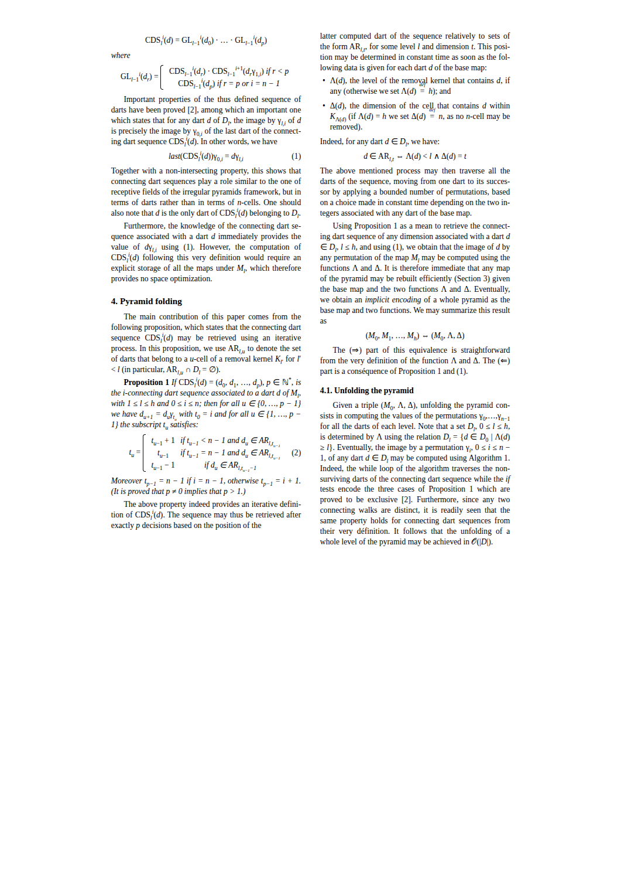CDSli(d) = GLl−1i(d0) · … · GLl−1i(dp)
where
GLl−1i(dr) =
| CDS l −1 i ( d r ) · CDS l −1 i +1 ( d r γ 1, i ) if r < p |
| CDS l −1 i ( d p ) if r = p or i = n − 1 |
Important properties of the thus defined sequence of darts have been proved [2], among which an important one which states that for any dart d of Dl, the image by γl,i of d is precisely the image by γ0,i of the last dart of the connecting dart sequence CDSli(d). In other words, we have
last(CDSli(d))γ0,i = dγl,i (1)
Together with a non-intersecting property, this shows that connecting dart sequences play a role similar to the one of receptive fields of the irregular pyramids framework, but in terms of darts rather than in terms of n-cells. One should also note that d is the only dart of CDSli(d) belonging to Dl.
Furthermore, the knowledge of the connecting dart sequence associated with a dart d immediately provides the value of dγl,i using (1). However, the computation of CDSli(d) following this very definition would require an explicit storage of all the maps under Ml, which therefore provides no space optimization.
4. Pyramid folding
The main contribution of this paper comes from the following proposition, which states that the connecting dart sequence CDSli(d) may be retrieved using an iterative process. In this proposition, we use ARl,u to denote the set of darts that belong to a u-cell of a removal kernel Kl′ for l′ < l (in particular, ARl,u ∩ Dl = ∅).
Proposition 1 If CDSli(d) = (d0, d1, …, dp), p ∈ ℕ*, is the i-connecting dart sequence associated to a dart d of Ml, with 1 ≤ l ≤ h and 0 ≤ i ≤ n; then for all u ∈ {0, …, p − 1} we have du+1 = duγtu with t0 = i and for all u ∈ {1, …, p − 1} the subscript tu satisfies:
tu =
| t u −1 + 1 | if t u−1 < n − 1 and d u ∈ AR l,t u−1 |
| t u −1 | if t u−1 = n − 1 and d u ∈ AR l,t u−1 |
| t u −1 − 1 | if d u ∈ AR l,t u−1 −1 |
(2)
Moreover tp−1 = n − 1 if i = n − 1, otherwise tp−1 = i + 1. (It is proved that p ≠ 0 implies that p > 1.)
The above property indeed provides an iterative definition of CDSli(d). The sequence may thus be retrieved after exactly p decisions based on the position of the
latter computed dart of the sequence relatively to sets of the form ARl,t, for some level l and dimension t. This position may be determined in constant time as soon as the following data is given for each dart d of the base map:
Λ(d), the level of the removal kernel that contains d, if any (otherwise we set Λ(d) def= h); and
Δ(d), the dimension of the cell that contains d within KΛ(d) (if Λ(d) = h we set Δ(d) def= n, as no n-cell may be removed).
Indeed, for any dart d ∈ Dl, we have:
d ∈ ARl,t ⇔ Λ(d) < l ∧ Δ(d) = t
The above mentioned process may then traverse all the darts of the sequence, moving from one dart to its successor by applying a bounded number of permutations, based on a choice made in constant time depending on the two integers associated with any dart of the base map.
Using Proposition 1 as a mean to retrieve the connecting dart sequence of any dimension associated with a dart d ∈ Dl, l ≤ h, and using (1), we obtain that the image of d by any permutation of the map Ml may be computed using the functions Λ and Δ. It is therefore immediate that any map of the pyramid may be rebuilt efficiently (Section 3) given the base map and the two functions Λ and Δ. Eventually, we obtain an implicit encoding of a whole pyramid as the base map and two functions. We may summarize this result as
(M0, M1, …, Mh) ⇔ (M0, Λ, Δ)
The (⇒) part of this equivalence is straightforward from the very definition of the function Λ and Δ. The (⇐) part is a conséquence of Proposition 1 and (1).
4.1. Unfolding the pyramid
Given a triple (M0, Λ, Δ), unfolding the pyramid consists in computing the values of the permutations γ0,…,γn−1 for all the darts of each level. Note that a set Dl, 0 ≤ l ≤ h, is determined by Λ using the relation Dl = {d ∈ D0 | Λ(d) ≥ l}. Eventually, the image by a permutation γi, 0 ≤ i ≤ n − 1, of any dart d ∈ Dl may be computed using Algorithm 1. Indeed, the while loop of the algorithm traverses the non-surviving darts of the connecting dart sequence while the if tests encode the three cases of Proposition 1 which are proved to be exclusive [2]. Furthermore, since any two connecting walks are distinct, it is readily seen that the same property holds for connecting dart sequences from their very définition. It follows that the unfolding of a whole level of the pyramid may be achieved in 𝒪(|D|).